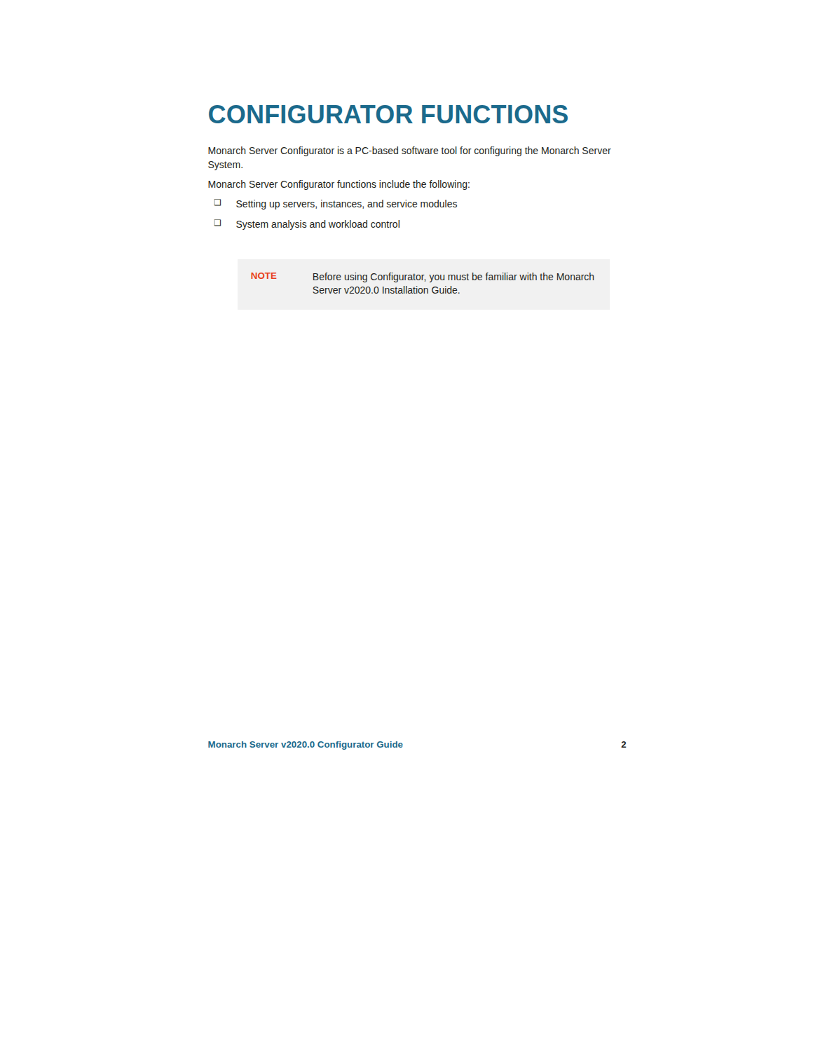CONFIGURATOR FUNCTIONS
Monarch Server Configurator is a PC-based software tool for configuring the Monarch Server System.
Monarch Server Configurator functions include the following:
Setting up servers, instances, and service modules
System analysis and workload control
NOTE
Before using Configurator, you must be familiar with the Monarch Server v2020.0 Installation Guide.
Monarch Server v2020.0 Configurator Guide 2